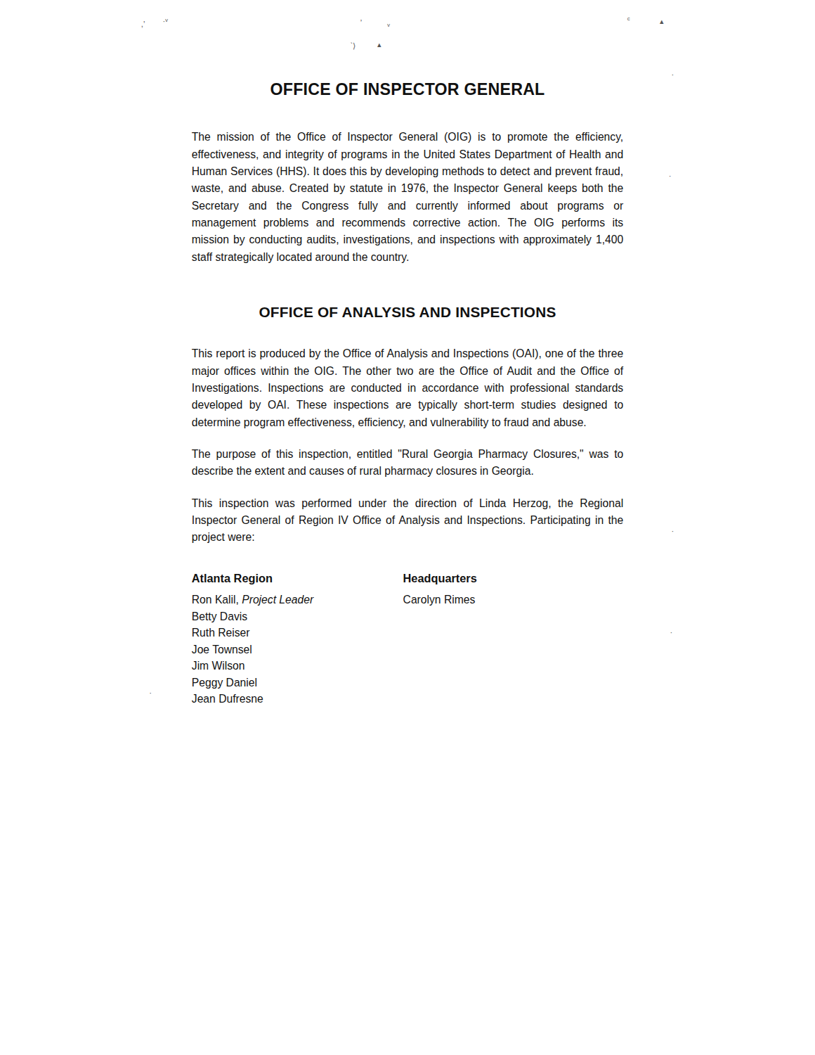,ʼ ·ᵛ ʼ ᵛ ˋ⟩ ▴ ᶜ ▴ · · · · ·
OFFICE OF INSPECTOR GENERAL
The mission of the Office of Inspector General (OIG) is to promote the efficiency, effectiveness, and integrity of programs in the United States Department of Health and Human Services (HHS). It does this by developing methods to detect and prevent fraud, waste, and abuse. Created by statute in 1976, the Inspector General keeps both the Secretary and the Congress fully and currently informed about programs or management problems and recommends corrective action. The OIG performs its mission by conducting audits, investigations, and inspections with approximately 1,400 staff strategically located around the country.
OFFICE OF ANALYSIS AND INSPECTIONS
This report is produced by the Office of Analysis and Inspections (OAI), one of the three major offices within the OIG. The other two are the Office of Audit and the Office of Investigations. Inspections are conducted in accordance with professional standards developed by OAI. These inspections are typically short-term studies designed to determine program effectiveness, efficiency, and vulnerability to fraud and abuse.
The purpose of this inspection, entitled "Rural Georgia Pharmacy Closures," was to describe the extent and causes of rural pharmacy closures in Georgia.
This inspection was performed under the direction of Linda Herzog, the Regional Inspector General of Region IV Office of Analysis and Inspections. Participating in the project were:
Atlanta Region
Ron Kalil, Project Leader
Betty Davis
Ruth Reiser
Joe Townsel
Jim Wilson
Peggy Daniel
Jean Dufresne
Headquarters
Carolyn Rimes